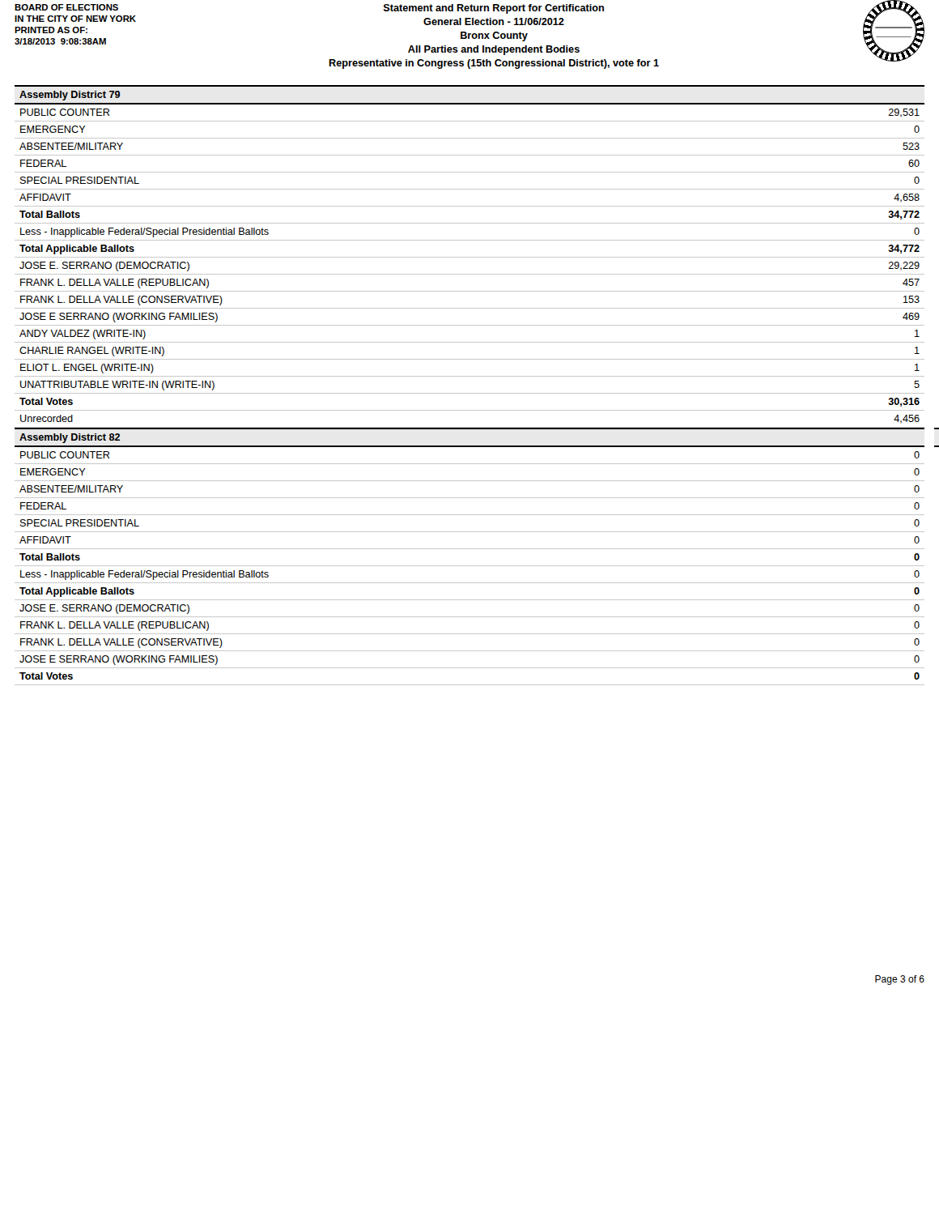BOARD OF ELECTIONS
IN THE CITY OF NEW YORK
PRINTED AS OF:
3/18/2013 9:08:38AM
Statement and Return Report for Certification
General Election - 11/06/2012
Bronx County
All Parties and Independent Bodies
Representative in Congress (15th Congressional District), vote for 1
Assembly District 79
| PUBLIC COUNTER | 29,531 |
| EMERGENCY | 0 |
| ABSENTEE/MILITARY | 523 |
| FEDERAL | 60 |
| SPECIAL PRESIDENTIAL | 0 |
| AFFIDAVIT | 4,658 |
| Total Ballots | 34,772 |
| Less - Inapplicable Federal/Special Presidential Ballots | 0 |
| Total Applicable Ballots | 34,772 |
| JOSE E. SERRANO (DEMOCRATIC) | 29,229 |
| FRANK L. DELLA VALLE (REPUBLICAN) | 457 |
| FRANK L. DELLA VALLE (CONSERVATIVE) | 153 |
| JOSE E SERRANO (WORKING FAMILIES) | 469 |
| ANDY VALDEZ (WRITE-IN) | 1 |
| CHARLIE RANGEL (WRITE-IN) | 1 |
| ELIOT L. ENGEL (WRITE-IN) | 1 |
| UNATTRIBUTABLE WRITE-IN (WRITE-IN) | 5 |
| Total Votes | 30,316 |
| Unrecorded | 4,456 |
Assembly District 82
| PUBLIC COUNTER | 0 |
| EMERGENCY | 0 |
| ABSENTEE/MILITARY | 0 |
| FEDERAL | 0 |
| SPECIAL PRESIDENTIAL | 0 |
| AFFIDAVIT | 0 |
| Total Ballots | 0 |
| Less - Inapplicable Federal/Special Presidential Ballots | 0 |
| Total Applicable Ballots | 0 |
| JOSE E. SERRANO (DEMOCRATIC) | 0 |
| FRANK L. DELLA VALLE (REPUBLICAN) | 0 |
| FRANK L. DELLA VALLE (CONSERVATIVE) | 0 |
| JOSE E SERRANO (WORKING FAMILIES) | 0 |
| Total Votes | 0 |
Page 3 of 6